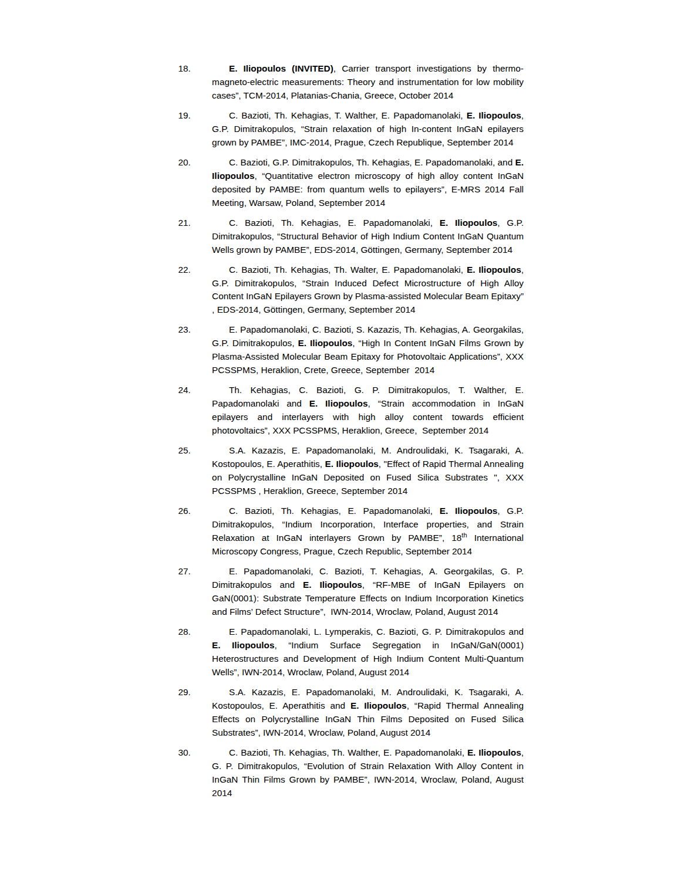E. Iliopoulos (INVITED), Carrier transport investigations by thermo-magneto-electric measurements: Theory and instrumentation for low mobility cases”, TCM-2014, Platanias-Chania, Greece, October 2014
C. Bazioti, Th. Kehagias, T. Walther, E. Papadomanolaki, E. Iliopoulos, G.P. Dimitrakopulos, “Strain relaxation of high In-content InGaN epilayers grown by PAMBE”, IMC-2014, Prague, Czech Republique, September 2014
C. Bazioti, G.P. Dimitrakopulos, Th. Kehagias, E. Papadomanolaki, and E. Iliopoulos, “Quantitative electron microscopy of high alloy content InGaN deposited by PAMBE: from quantum wells to epilayers”, E-MRS 2014 Fall Meeting, Warsaw, Poland, September 2014
C. Bazioti, Th. Kehagias, E. Papadomanolaki, E. Iliopoulos, G.P. Dimitrakopulos, “Structural Behavior of High Indium Content InGaN Quantum Wells grown by PAMBE”, EDS-2014, Göttingen, Germany, September 2014
C. Bazioti, Th. Kehagias, Th. Walter, E. Papadomanolaki, E. Iliopoulos, G.P. Dimitrakopulos, “Strain Induced Defect Microstructure of High Alloy Content InGaN Epilayers Grown by Plasma-assisted Molecular Beam Epitaxy” , EDS-2014, Göttingen, Germany, September 2014
E. Papadomanolaki, C. Bazioti, S. Kazazis, Th. Kehagias, A. Georgakilas, G.P. Dimitrakopulos, E. Iliopoulos, “High In Content InGaN Films Grown by Plasma-Assisted Molecular Beam Epitaxy for Photovoltaic Applications”, XXX PCSSPMS, Heraklion, Crete, Greece, September 2014
Th. Kehagias, C. Bazioti, G. P. Dimitrakopulos, T. Walther, E. Papadomanolaki and E. Iliopoulos, “Strain accommodation in InGaN epilayers and interlayers with high alloy content towards efficient photovoltaics”, XXX PCSSPMS, Heraklion, Greece, September 2014
S.A. Kazazis, E. Papadomanolaki, M. Androulidaki, K. Tsagaraki, A. Kostopoulos, E. Aperathitis, E. Iliopoulos, "Effect of Rapid Thermal Annealing on Polycrystalline InGaN Deposited on Fused Silica Substrates ", XXX PCSSPMS , Heraklion, Greece, September 2014
C. Bazioti, Th. Kehagias, E. Papadomanolaki, E. Iliopoulos, G.P. Dimitrakopulos, “Indium Incorporation, Interface properties, and Strain Relaxation at InGaN interlayers Grown by PAMBE”, 18th International Microscopy Congress, Prague, Czech Republic, September 2014
E. Papadomanolaki, C. Bazioti, T. Kehagias, A. Georgakilas, G. P. Dimitrakopulos and E. Iliopoulos, “RF-MBE of InGaN Epilayers on GaN(0001): Substrate Temperature Effects on Indium Incorporation Kinetics and Films’ Defect Structure”, IWN-2014, Wroclaw, Poland, August 2014
E. Papadomanolaki, L. Lymperakis, C. Bazioti, G. P. Dimitrakopulos and E. Iliopoulos, “Indium Surface Segregation in InGaN/GaN(0001) Heterostructures and Development of High Indium Content Multi-Quantum Wells”, IWN-2014, Wroclaw, Poland, August 2014
S.A. Kazazis, E. Papadomanolaki, M. Androulidaki, K. Tsagaraki, A. Kostopoulos, E. Aperathitis and E. Iliopoulos, “Rapid Thermal Annealing Effects on Polycrystalline InGaN Thin Films Deposited on Fused Silica Substrates”, IWN-2014, Wroclaw, Poland, August 2014
C. Bazioti, Th. Kehagias, Th. Walther, E. Papadomanolaki, E. Iliopoulos, G. P. Dimitrakopulos, “Evolution of Strain Relaxation With Alloy Content in InGaN Thin Films Grown by PAMBE”, IWN-2014, Wroclaw, Poland, August 2014